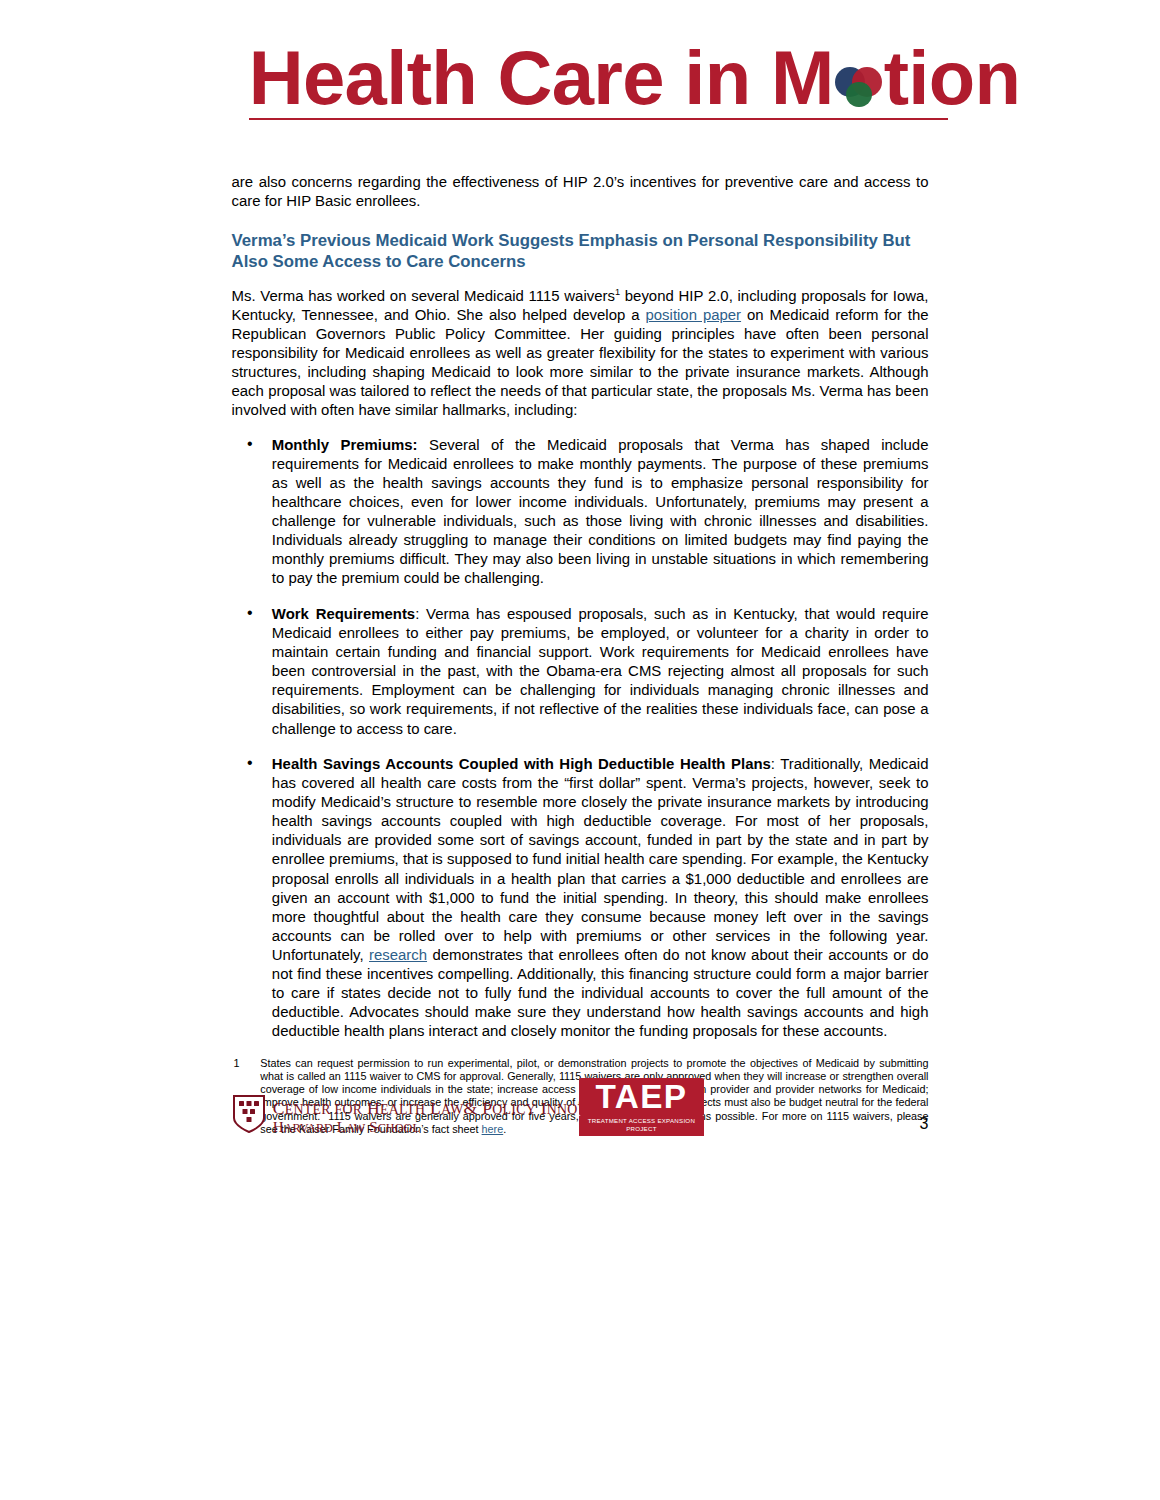Health Care in M tion
are also concerns regarding the effectiveness of HIP 2.0’s incentives for preventive care and access to care for HIP Basic enrollees.
Verma’s Previous Medicaid Work Suggests Emphasis on Personal Responsibility But Also Some Access to Care Concerns
Ms. Verma has worked on several Medicaid 1115 waivers1 beyond HIP 2.0, including proposals for Iowa, Kentucky, Tennessee, and Ohio. She also helped develop a position paper on Medicaid reform for the Republican Governors Public Policy Committee. Her guiding principles have often been personal responsibility for Medicaid enrollees as well as greater flexibility for the states to experiment with various structures, including shaping Medicaid to look more similar to the private insurance markets. Although each proposal was tailored to reflect the needs of that particular state, the proposals Ms. Verma has been involved with often have similar hallmarks, including:
Monthly Premiums: Several of the Medicaid proposals that Verma has shaped include requirements for Medicaid enrollees to make monthly payments. The purpose of these premiums as well as the health savings accounts they fund is to emphasize personal responsibility for healthcare choices, even for lower income individuals. Unfortunately, premiums may present a challenge for vulnerable individuals, such as those living with chronic illnesses and disabilities. Individuals already struggling to manage their conditions on limited budgets may find paying the monthly premiums difficult. They may also been living in unstable situations in which remembering to pay the premium could be challenging.
Work Requirements: Verma has espoused proposals, such as in Kentucky, that would require Medicaid enrollees to either pay premiums, be employed, or volunteer for a charity in order to maintain certain funding and financial support. Work requirements for Medicaid enrollees have been controversial in the past, with the Obama-era CMS rejecting almost all proposals for such requirements. Employment can be challenging for individuals managing chronic illnesses and disabilities, so work requirements, if not reflective of the realities these individuals face, can pose a challenge to access to care.
Health Savings Accounts Coupled with High Deductible Health Plans: Traditionally, Medicaid has covered all health care costs from the “first dollar” spent. Verma’s projects, however, seek to modify Medicaid’s structure to resemble more closely the private insurance markets by introducing health savings accounts coupled with high deductible coverage. For most of her proposals, individuals are provided some sort of savings account, funded in part by the state and in part by enrollee premiums, that is supposed to fund initial health care spending. For example, the Kentucky proposal enrolls all individuals in a health plan that carries a $1,000 deductible and enrollees are given an account with $1,000 to fund the initial spending. In theory, this should make enrollees more thoughtful about the health care they consume because money left over in the savings accounts can be rolled over to help with premiums or other services in the following year. Unfortunately, research demonstrates that enrollees often do not know about their accounts or do not find these incentives compelling. Additionally, this financing structure could form a major barrier to care if states decide not to fully fund the individual accounts to cover the full amount of the deductible. Advocates should make sure they understand how health savings accounts and high deductible health plans interact and closely monitor the funding proposals for these accounts.
1 States can request permission to run experimental, pilot, or demonstration projects to promote the objectives of Medicaid by submitting what is called an 1115 waiver to CMS for approval. Generally, 1115 waivers are only approved when they will increase or strengthen overall coverage of low income individuals in the state; increase access to, stabilize, or strengthen provider and provider networks for Medicaid; improve health outcomes; or increase the efficiency and quality of care provided. These projects must also be budget neutral for the federal government. 1115 waivers are generally approved for five years, with three year extensions possible. For more on 1115 waivers, please see the Kaiser Family Foundation’s fact sheet here.
CENTER FOR HEALTH LAW& POLICY INNOVATION
HARVARD LAW SCHOOL
TAEP
Treatment Access Expansion Project
3